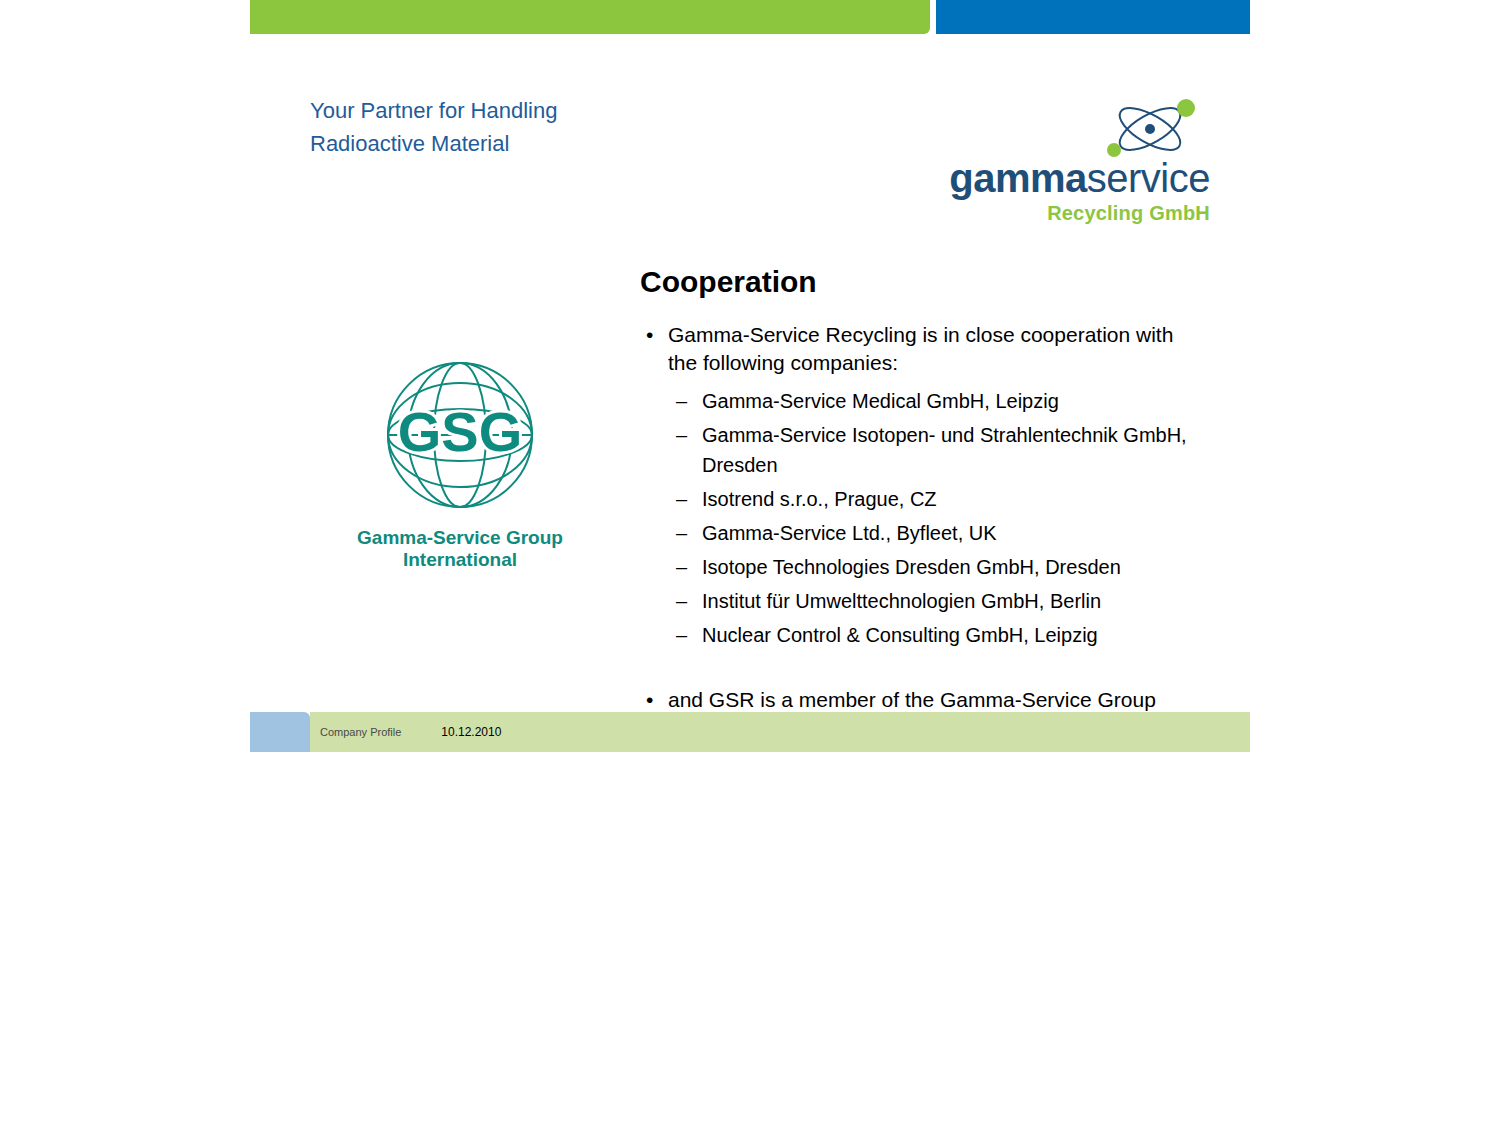Your Partner for Handling
Radioactive Material
gamma service
Recycling GmbH
GSG
Gamma-Service Group
International
Cooperation
Gamma-Service Recycling is in close cooperation with the following companies:
Gamma-Service Medical GmbH, Leipzig
Gamma-Service Isotopen- und Strahlentechnik GmbH, Dresden
Isotrend s.r.o., Prague, CZ
Gamma-Service Ltd., Byfleet, UK
Isotope Technologies Dresden GmbH, Dresden
Institut für Umwelttechnologien GmbH, Berlin
Nuclear Control & Consulting GmbH, Leipzig
and GSR is a member of the Gamma-Service Group International GmbH, Switzerland
Company Profile 10.12.2010